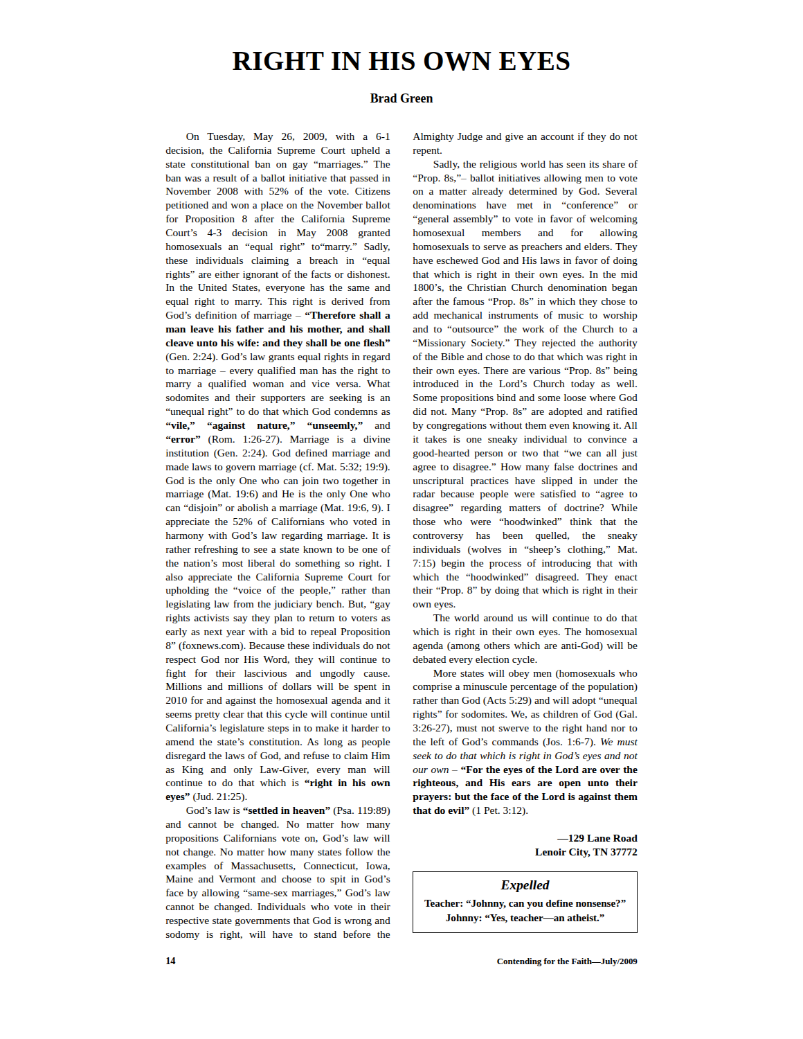RIGHT IN HIS OWN EYES
Brad Green
On Tuesday, May 26, 2009, with a 6-1 decision, the California Supreme Court upheld a state constitutional ban on gay “marriages.” The ban was a result of a ballot initiative that passed in November 2008 with 52% of the vote. Citizens petitioned and won a place on the November ballot for Proposition 8 after the California Supreme Court’s 4-3 decision in May 2008 granted homosexuals an “equal right” to“marry.” Sadly, these individuals claiming a breach in “equal rights” are either ignorant of the facts or dishonest. In the United States, everyone has the same and equal right to marry. This right is derived from God’s definition of marriage – “Therefore shall a man leave his father and his mother, and shall cleave unto his wife: and they shall be one flesh” (Gen. 2:24). God’s law grants equal rights in regard to marriage – every qualified man has the right to marry a qualified woman and vice versa. What sodomites and their supporters are seeking is an “unequal right” to do that which God condemns as “vile,” “against nature,” “unseemly,” and “error” (Rom. 1:26-27). Marriage is a divine institution (Gen. 2:24). God defined marriage and made laws to govern marriage (cf. Mat. 5:32; 19:9). God is the only One who can join two together in marriage (Mat. 19:6) and He is the only One who can “disjoin” or abolish a marriage (Mat. 19:6, 9). I appreciate the 52% of Californians who voted in harmony with God’s law regarding marriage. It is rather refreshing to see a state known to be one of the nation’s most liberal do something so right. I also appreciate the California Supreme Court for upholding the “voice of the people,” rather than legislating law from the judiciary bench. But, “gay rights activists say they plan to return to voters as early as next year with a bid to repeal Proposition 8” (foxnews.com). Because these individuals do not respect God nor His Word, they will continue to fight for their lascivious and ungodly cause. Millions and millions of dollars will be spent in 2010 for and against the homosexual agenda and it seems pretty clear that this cycle will continue until California’s legislature steps in to make it harder to amend the state’s constitution. As long as people disregard the laws of God, and refuse to claim Him as King and only Law-Giver, every man will continue to do that which is “right in his own eyes” (Jud. 21:25).
God’s law is “settled in heaven” (Psa. 119:89) and cannot be changed. No matter how many propositions Californians vote on, God’s law will not change. No matter how many states follow the examples of Massachusetts, Connecticut, Iowa, Maine and Vermont and choose to spit in God’s face by allowing “same-sex marriages,” God’s law cannot be changed. Individuals who vote in their respective state governments that God is wrong and sodomy is right, will have to stand before the Almighty Judge and give an account if they do not repent.
Sadly, the religious world has seen its share of “Prop. 8s,”– ballot initiatives allowing men to vote on a matter already determined by God. Several denominations have met in “conference” or “general assembly” to vote in favor of welcoming homosexual members and for allowing homosexuals to serve as preachers and elders. They have eschewed God and His laws in favor of doing that which is right in their own eyes. In the mid 1800’s, the Christian Church denomination began after the famous “Prop. 8s” in which they chose to add mechanical instruments of music to worship and to “outsource” the work of the Church to a “Missionary Society.” They rejected the authority of the Bible and chose to do that which was right in their own eyes. There are various “Prop. 8s” being introduced in the Lord’s Church today as well. Some propositions bind and some loose where God did not. Many “Prop. 8s” are adopted and ratified by congregations without them even knowing it. All it takes is one sneaky individual to convince a good-hearted person or two that “we can all just agree to disagree.” How many false doctrines and unscriptural practices have slipped in under the radar because people were satisfied to “agree to disagree” regarding matters of doctrine? While those who were “hoodwinked” think that the controversy has been quelled, the sneaky individuals (wolves in “sheep’s clothing,” Mat. 7:15) begin the process of introducing that with which the “hoodwinked” disagreed. They enact their “Prop. 8” by doing that which is right in their own eyes.
The world around us will continue to do that which is right in their own eyes. The homosexual agenda (among others which are anti-God) will be debated every election cycle.
More states will obey men (homosexuals who comprise a minuscule percentage of the population) rather than God (Acts 5:29) and will adopt “unequal rights” for sodomites. We, as children of God (Gal. 3:26-27), must not swerve to the right hand nor to the left of God’s commands (Jos. 1:6-7). We must seek to do that which is right in God’s eyes and not our own – “For the eyes of the Lord are over the righteous, and His ears are open unto their prayers: but the face of the Lord is against them that do evil” (1 Pet. 3:12).
—129 Lane Road
Lenoir City, TN 37772
Expelled
Teacher: “Johnny, can you define nonsense?”
Johnny: “Yes, teacher—an atheist.”
14 Contending for the Faith—July/2009